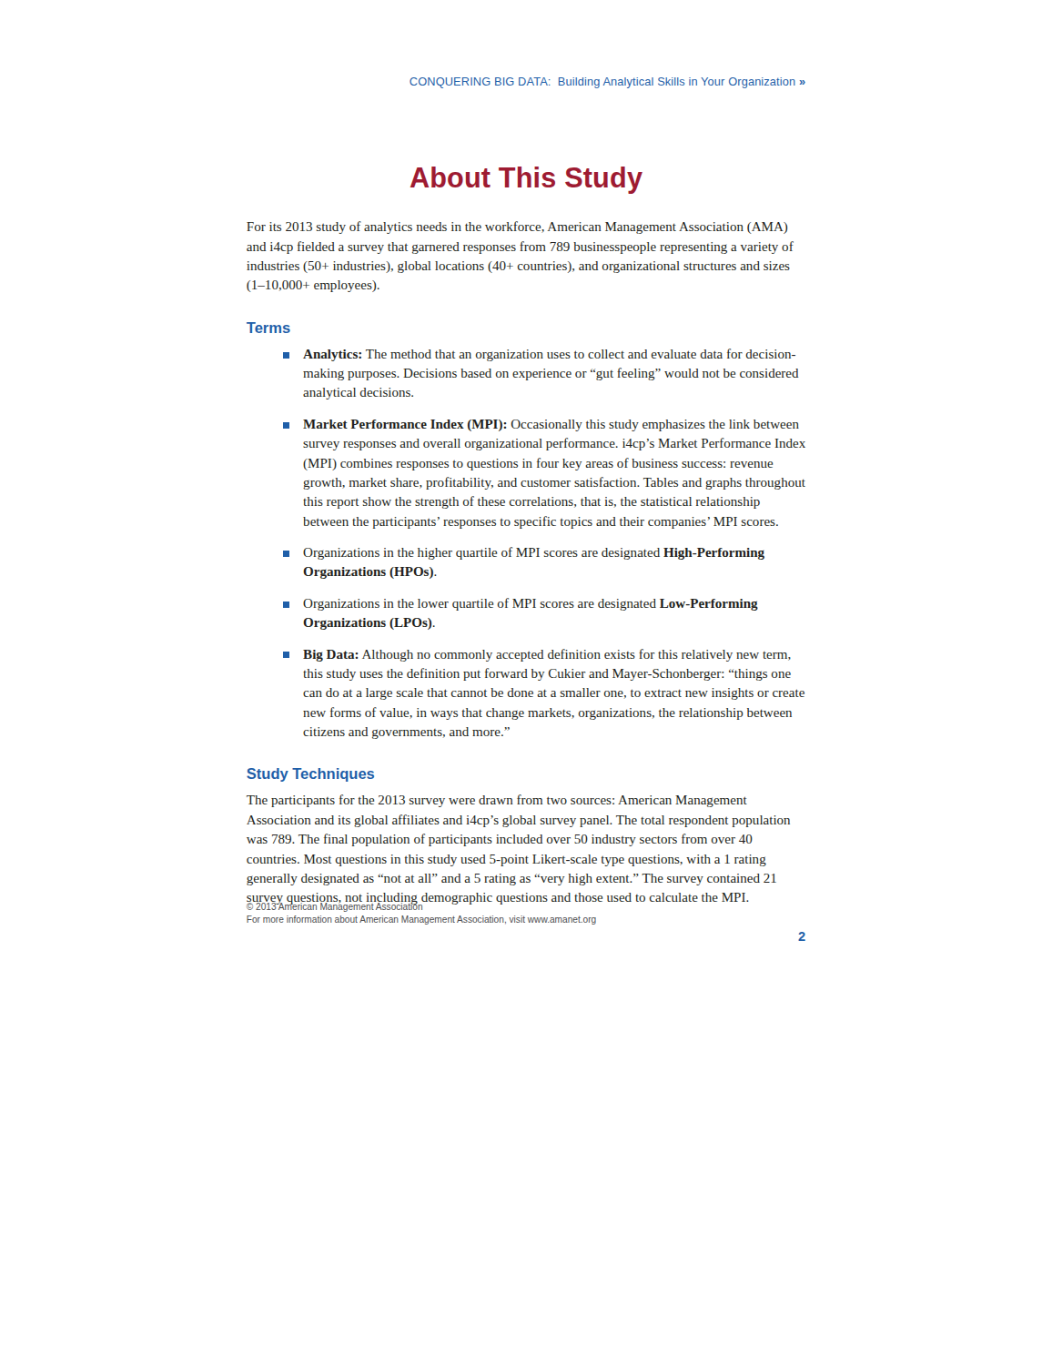CONQUERING BIG DATA: Building Analytical Skills in Your Organization »
About This Study
For its 2013 study of analytics needs in the workforce, American Management Association (AMA) and i4cp fielded a survey that garnered responses from 789 businesspeople representing a variety of industries (50+ industries), global locations (40+ countries), and organizational structures and sizes (1–10,000+ employees).
Terms
Analytics: The method that an organization uses to collect and evaluate data for decision-making purposes. Decisions based on experience or “gut feeling” would not be considered analytical decisions.
Market Performance Index (MPI): Occasionally this study emphasizes the link between survey responses and overall organizational performance. i4cp’s Market Performance Index (MPI) combines responses to questions in four key areas of business success: revenue growth, market share, profitability, and customer satisfaction. Tables and graphs throughout this report show the strength of these correlations, that is, the statistical relationship between the participants’ responses to specific topics and their companies’ MPI scores.
Organizations in the higher quartile of MPI scores are designated High-Performing Organizations (HPOs).
Organizations in the lower quartile of MPI scores are designated Low-Performing Organizations (LPOs).
Big Data: Although no commonly accepted definition exists for this relatively new term, this study uses the definition put forward by Cukier and Mayer-Schonberger: “things one can do at a large scale that cannot be done at a smaller one, to extract new insights or create new forms of value, in ways that change markets, organizations, the relationship between citizens and governments, and more.”
Study Techniques
The participants for the 2013 survey were drawn from two sources: American Management Association and its global affiliates and i4cp’s global survey panel. The total respondent population was 789. The final population of participants included over 50 industry sectors from over 40 countries. Most questions in this study used 5-point Likert-scale type questions, with a 1 rating generally designated as “not at all” and a 5 rating as “very high extent.” The survey contained 21 survey questions, not including demographic questions and those used to calculate the MPI.
© 2013 American Management Association
For more information about American Management Association, visit www.amanet.org
2